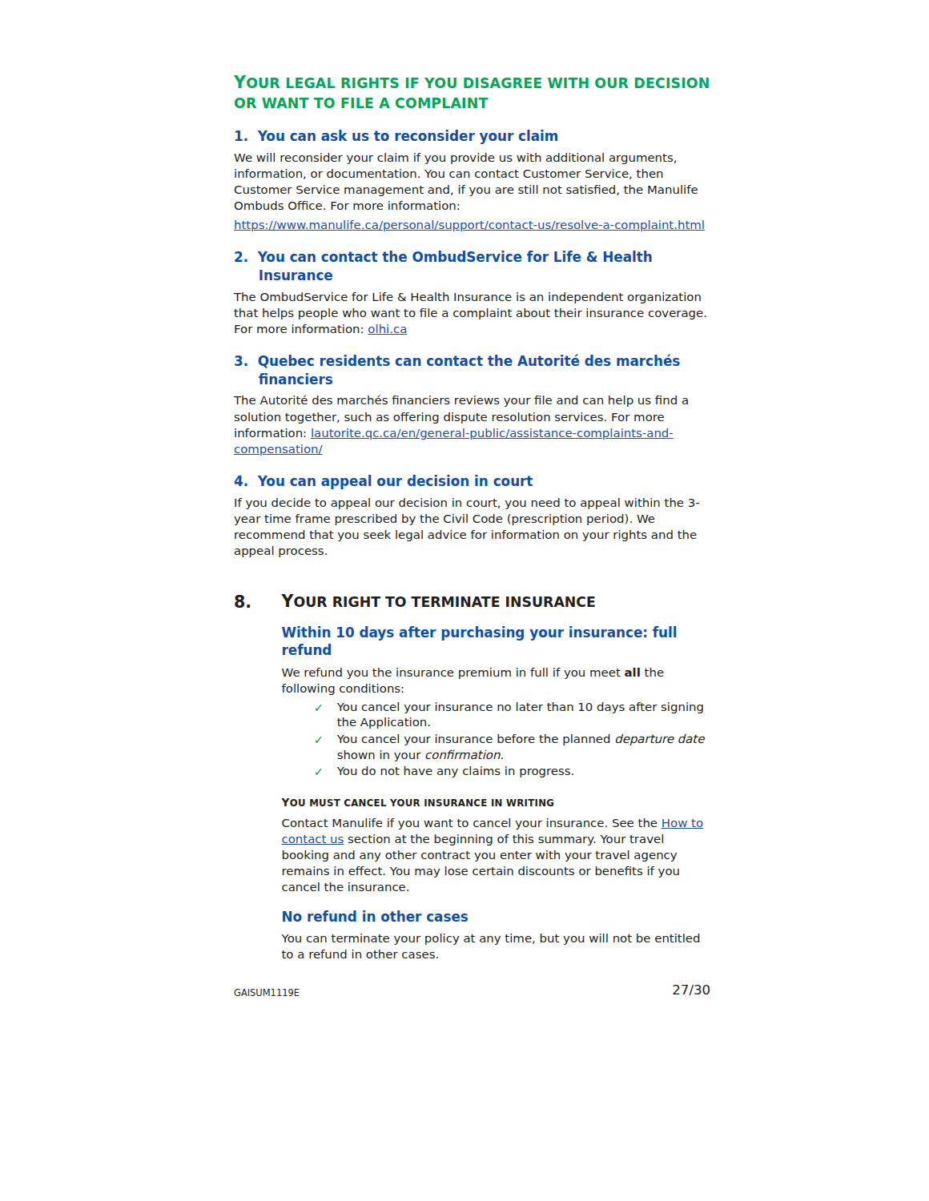YOUR LEGAL RIGHTS IF YOU DISAGREE WITH OUR DECISION OR WANT TO FILE A COMPLAINT
1. You can ask us to reconsider your claim
We will reconsider your claim if you provide us with additional arguments, information, or documentation. You can contact Customer Service, then Customer Service management and, if you are still not satisfied, the Manulife Ombuds Office. For more information:
https://www.manulife.ca/personal/support/contact-us/resolve-a-complaint.html
2. You can contact the OmbudService for Life & Health Insurance
The OmbudService for Life & Health Insurance is an independent organization that helps people who want to file a complaint about their insurance coverage. For more information: olhi.ca
3. Quebec residents can contact the Autorité des marchés financiers
The Autorité des marchés financiers reviews your file and can help us find a solution together, such as offering dispute resolution services. For more information: lautorite.qc.ca/en/general-public/assistance-complaints-and-compensation/
4. You can appeal our decision in court
If you decide to appeal our decision in court, you need to appeal within the 3-year time frame prescribed by the Civil Code (prescription period). We recommend that you seek legal advice for information on your rights and the appeal process.
8.
YOUR RIGHT TO TERMINATE INSURANCE
Within 10 days after purchasing your insurance: full refund
We refund you the insurance premium in full if you meet all the following conditions:
You cancel your insurance no later than 10 days after signing the Application.
You cancel your insurance before the planned departure date shown in your confirmation.
You do not have any claims in progress.
YOU MUST CANCEL YOUR INSURANCE IN WRITING
Contact Manulife if you want to cancel your insurance. See the How to contact us section at the beginning of this summary. Your travel booking and any other contract you enter with your travel agency remains in effect. You may lose certain discounts or benefits if you cancel the insurance.
No refund in other cases
You can terminate your policy at any time, but you will not be entitled to a refund in other cases.
GAISUM1119E 27/30